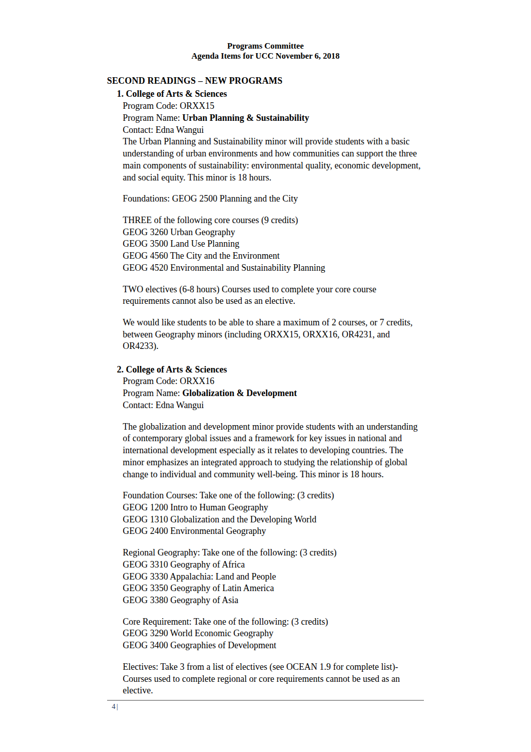Programs Committee
Agenda Items for UCC November 6, 2018
SECOND READINGS – NEW PROGRAMS
College of Arts & Sciences
Program Code: ORXX15
Program Name: Urban Planning & Sustainability
Contact: Edna Wangui
The Urban Planning and Sustainability minor will provide students with a basic understanding of urban environments and how communities can support the three main components of sustainability: environmental quality, economic development, and social equity. This minor is 18 hours.
Foundations: GEOG 2500 Planning and the City
THREE of the following core courses (9 credits)
GEOG 3260 Urban Geography
GEOG 3500 Land Use Planning
GEOG 4560 The City and the Environment
GEOG 4520 Environmental and Sustainability Planning
TWO electives (6-8 hours) Courses used to complete your core course requirements cannot also be used as an elective.
We would like students to be able to share a maximum of 2 courses, or 7 credits, between Geography minors (including ORXX15, ORXX16, OR4231, and OR4233).
College of Arts & Sciences
Program Code: ORXX16
Program Name: Globalization & Development
Contact: Edna Wangui
The globalization and development minor provide students with an understanding of contemporary global issues and a framework for key issues in national and international development especially as it relates to developing countries. The minor emphasizes an integrated approach to studying the relationship of global change to individual and community well-being. This minor is 18 hours.
Foundation Courses: Take one of the following: (3 credits)
GEOG 1200 Intro to Human Geography
GEOG 1310 Globalization and the Developing World
GEOG 2400 Environmental Geography
Regional Geography: Take one of the following: (3 credits)
GEOG 3310 Geography of Africa
GEOG 3330 Appalachia: Land and People
GEOG 3350 Geography of Latin America
GEOG 3380 Geography of Asia
Core Requirement: Take one of the following: (3 credits)
GEOG 3290 World Economic Geography
GEOG 3400 Geographies of Development
Electives: Take 3 from a list of electives (see OCEAN 1.9 for complete list)- Courses used to complete regional or core requirements cannot be used as an elective.
4|